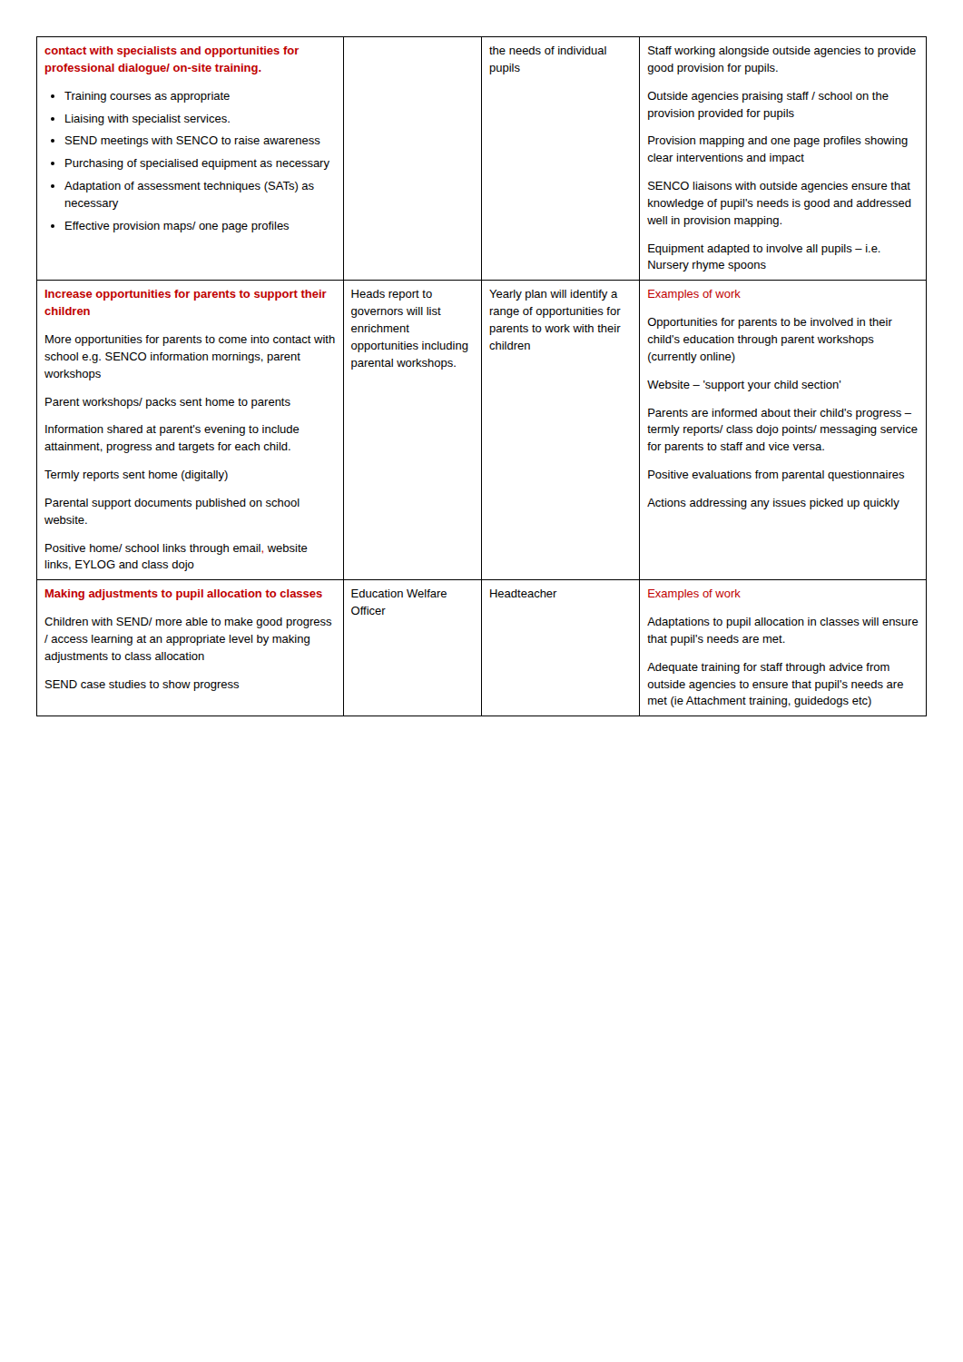| contact with specialists and opportunities for professional dialogue/ on-site training. Training courses as appropriate Liaising with specialist services. SEND meetings with SENCO to raise awareness Purchasing of specialised equipment as necessary Adaptation of assessment techniques (SATs) as necessary Effective provision maps/ one page profiles | | the needs of individual pupils | Staff working alongside outside agencies to provide good provision for pupils. Outside agencies praising staff / school on the provision provided for pupils Provision mapping and one page profiles showing clear interventions and impact SENCO liaisons with outside agencies ensure that knowledge of pupil's needs is good and addressed well in provision mapping. Equipment adapted to involve all pupils – i.e. Nursery rhyme spoons |
| Increase opportunities for parents to support their children More opportunities for parents to come into contact with school e.g. SENCO information mornings, parent workshops Parent workshops/ packs sent home to parents Information shared at parent's evening to include attainment, progress and targets for each child. Termly reports sent home (digitally) Parental support documents published on school website. Positive home/ school links through email , website links, EYLOG and class dojo | Heads report to governors will list enrichment opportunities including parental workshops. | Yearly plan will identify a range of opportunities for parents to work with their children | Examples of work Opportunities for parents to be involved in their child's education through parent workshops (currently online) Website – 'support your child section' Parents are informed about their child's progress – termly reports/ class dojo points/ messaging service for parents to staff and vice versa. Positive evaluations from parental questionnaires Actions addressing any issues picked up quickly |
| Making adjustments to pupil allocation to classes Children with SEND/ more able to make good progress / access learning at an appropriate level by making adjustments to class allocation SEND case studies to show progress | Education Welfare Officer | Headteacher | Examples of work Adaptations to pupil allocation in classes will ensure that pupil's needs are met. Adequate training for staff through advice from outside agencies to ensure that pupil's needs are met (ie Attachment training, guidedogs etc) |